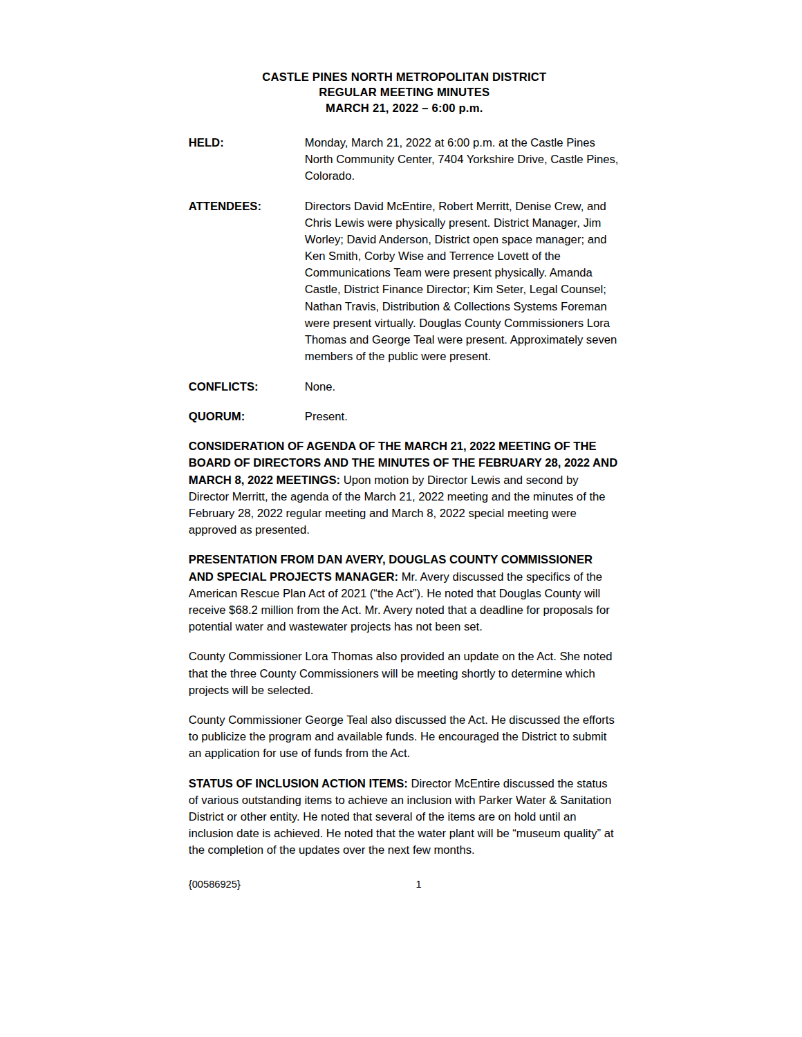CASTLE PINES NORTH METROPOLITAN DISTRICT
REGULAR MEETING MINUTES
MARCH 21, 2022 – 6:00 p.m.
HELD:
Monday, March 21, 2022 at 6:00 p.m. at the Castle Pines North Community Center, 7404 Yorkshire Drive, Castle Pines, Colorado.
ATTENDEES:
Directors David McEntire, Robert Merritt, Denise Crew, and Chris Lewis were physically present. District Manager, Jim Worley; David Anderson, District open space manager; and Ken Smith, Corby Wise and Terrence Lovett of the Communications Team were present physically. Amanda Castle, District Finance Director; Kim Seter, Legal Counsel; Nathan Travis, Distribution & Collections Systems Foreman were present virtually. Douglas County Commissioners Lora Thomas and George Teal were present. Approximately seven members of the public were present.
CONFLICTS:
None.
QUORUM:
Present.
CONSIDERATION OF AGENDA OF THE MARCH 21, 2022 MEETING OF THE BOARD OF DIRECTORS AND THE MINUTES OF THE FEBRUARY 28, 2022 AND MARCH 8, 2022 MEETINGS: Upon motion by Director Lewis and second by Director Merritt, the agenda of the March 21, 2022 meeting and the minutes of the February 28, 2022 regular meeting and March 8, 2022 special meeting were approved as presented.
PRESENTATION FROM DAN AVERY, DOUGLAS COUNTY COMMISSIONER AND SPECIAL PROJECTS MANAGER: Mr. Avery discussed the specifics of the American Rescue Plan Act of 2021 (“the Act”). He noted that Douglas County will receive $68.2 million from the Act. Mr. Avery noted that a deadline for proposals for potential water and wastewater projects has not been set.
County Commissioner Lora Thomas also provided an update on the Act. She noted that the three County Commissioners will be meeting shortly to determine which projects will be selected.
County Commissioner George Teal also discussed the Act. He discussed the efforts to publicize the program and available funds. He encouraged the District to submit an application for use of funds from the Act.
STATUS OF INCLUSION ACTION ITEMS: Director McEntire discussed the status of various outstanding items to achieve an inclusion with Parker Water & Sanitation District or other entity. He noted that several of the items are on hold until an inclusion date is achieved. He noted that the water plant will be “museum quality” at the completion of the updates over the next few months.
{00586925} 1